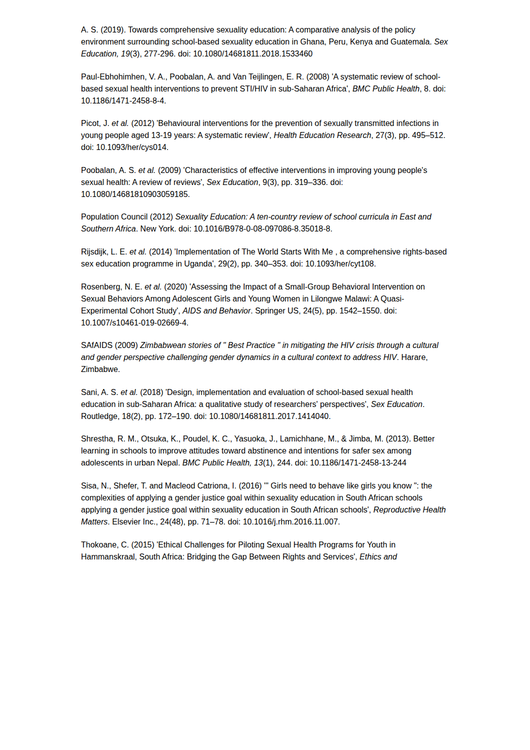A. S. (2019). Towards comprehensive sexuality education: A comparative analysis of the policy environment surrounding school-based sexuality education in Ghana, Peru, Kenya and Guatemala. Sex Education, 19(3), 277-296. doi: 10.1080/14681811.2018.1533460
Paul-Ebhohimhen, V. A., Poobalan, A. and Van Teijlingen, E. R. (2008) 'A systematic review of school-based sexual health interventions to prevent STI/HIV in sub-Saharan Africa', BMC Public Health, 8. doi: 10.1186/1471-2458-8-4.
Picot, J. et al. (2012) 'Behavioural interventions for the prevention of sexually transmitted infections in young people aged 13-19 years: A systematic review', Health Education Research, 27(3), pp. 495–512. doi: 10.1093/her/cys014.
Poobalan, A. S. et al. (2009) 'Characteristics of effective interventions in improving young people's sexual health: A review of reviews', Sex Education, 9(3), pp. 319–336. doi: 10.1080/14681810903059185.
Population Council (2012) Sexuality Education: A ten-country review of school curricula in East and Southern Africa. New York. doi: 10.1016/B978-0-08-097086-8.35018-8.
Rijsdijk, L. E. et al. (2014) 'Implementation of The World Starts With Me , a comprehensive rights-based sex education programme in Uganda', 29(2), pp. 340–353. doi: 10.1093/her/cyt108.
Rosenberg, N. E. et al. (2020) 'Assessing the Impact of a Small-Group Behavioral Intervention on Sexual Behaviors Among Adolescent Girls and Young Women in Lilongwe Malawi: A Quasi-Experimental Cohort Study', AIDS and Behavior. Springer US, 24(5), pp. 1542–1550. doi: 10.1007/s10461-019-02669-4.
SAfAIDS (2009) Zimbabwean stories of " Best Practice " in mitigating the HIV crisis through a cultural and gender perspective challenging gender dynamics in a cultural context to address HIV. Harare, Zimbabwe.
Sani, A. S. et al. (2018) 'Design, implementation and evaluation of school-based sexual health education in sub-Saharan Africa: a qualitative study of researchers' perspectives', Sex Education. Routledge, 18(2), pp. 172–190. doi: 10.1080/14681811.2017.1414040.
Shrestha, R. M., Otsuka, K., Poudel, K. C., Yasuoka, J., Lamichhane, M., & Jimba, M. (2013). Better learning in schools to improve attitudes toward abstinence and intentions for safer sex among adolescents in urban Nepal. BMC Public Health, 13(1), 244. doi: 10.1186/1471-2458-13-244
Sisa, N., Shefer, T. and Macleod Catriona, I. (2016) '" Girls need to behave like girls you know ": the complexities of applying a gender justice goal within sexuality education in South African schools applying a gender justice goal within sexuality education in South African schools', Reproductive Health Matters. Elsevier Inc., 24(48), pp. 71–78. doi: 10.1016/j.rhm.2016.11.007.
Thokoane, C. (2015) 'Ethical Challenges for Piloting Sexual Health Programs for Youth in Hammanskraal, South Africa: Bridging the Gap Between Rights and Services', Ethics and